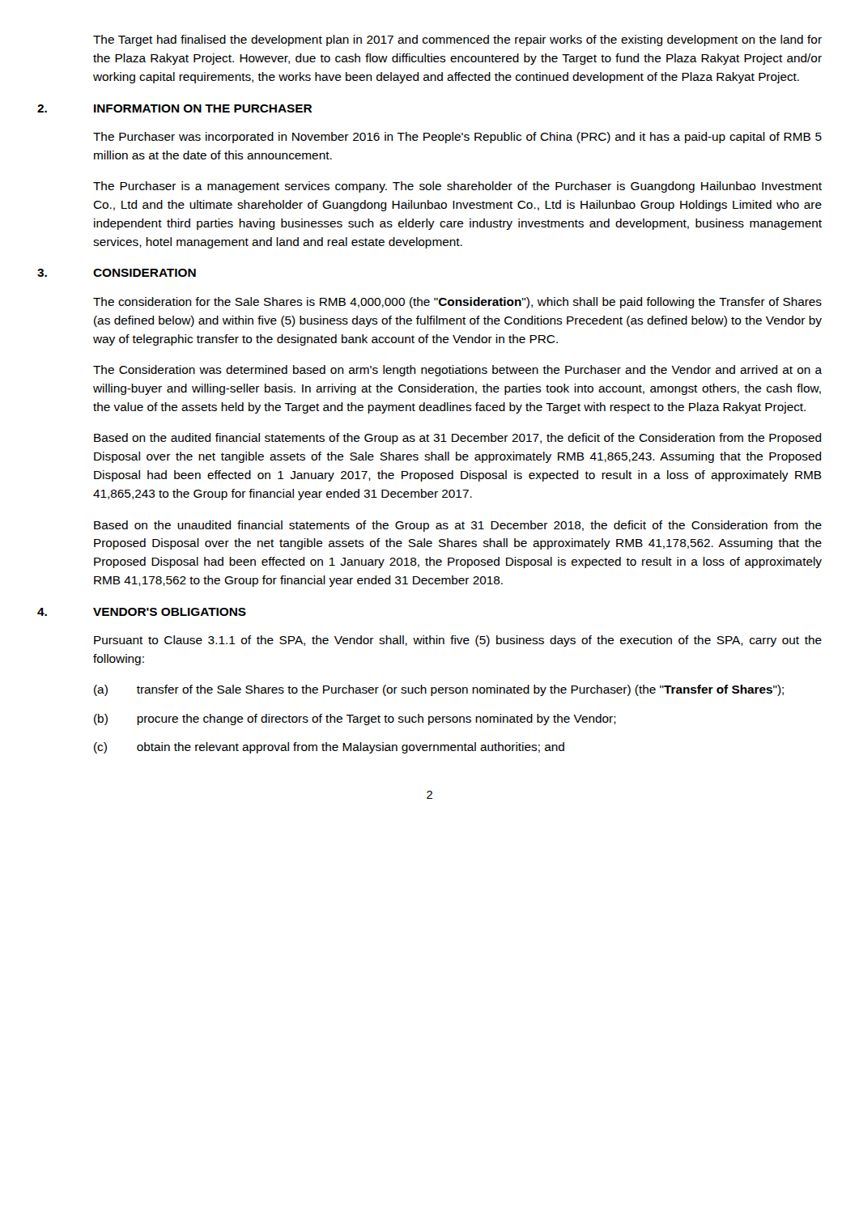The Target had finalised the development plan in 2017 and commenced the repair works of the existing development on the land for the Plaza Rakyat Project. However, due to cash flow difficulties encountered by the Target to fund the Plaza Rakyat Project and/or working capital requirements, the works have been delayed and affected the continued development of the Plaza Rakyat Project.
2.
Information on the Purchaser
The Purchaser was incorporated in November 2016 in The People's Republic of China (PRC) and it has a paid-up capital of RMB 5 million as at the date of this announcement.
The Purchaser is a management services company. The sole shareholder of the Purchaser is Guangdong Hailunbao Investment Co., Ltd and the ultimate shareholder of Guangdong Hailunbao Investment Co., Ltd is Hailunbao Group Holdings Limited who are independent third parties having businesses such as elderly care industry investments and development, business management services, hotel management and land and real estate development.
3.
Consideration
The consideration for the Sale Shares is RMB 4,000,000 (the "Consideration"), which shall be paid following the Transfer of Shares (as defined below) and within five (5) business days of the fulfilment of the Conditions Precedent (as defined below) to the Vendor by way of telegraphic transfer to the designated bank account of the Vendor in the PRC.
The Consideration was determined based on arm's length negotiations between the Purchaser and the Vendor and arrived at on a willing-buyer and willing-seller basis. In arriving at the Consideration, the parties took into account, amongst others, the cash flow, the value of the assets held by the Target and the payment deadlines faced by the Target with respect to the Plaza Rakyat Project.
Based on the audited financial statements of the Group as at 31 December 2017, the deficit of the Consideration from the Proposed Disposal over the net tangible assets of the Sale Shares shall be approximately RMB 41,865,243. Assuming that the Proposed Disposal had been effected on 1 January 2017, the Proposed Disposal is expected to result in a loss of approximately RMB 41,865,243 to the Group for financial year ended 31 December 2017.
Based on the unaudited financial statements of the Group as at 31 December 2018, the deficit of the Consideration from the Proposed Disposal over the net tangible assets of the Sale Shares shall be approximately RMB 41,178,562. Assuming that the Proposed Disposal had been effected on 1 January 2018, the Proposed Disposal is expected to result in a loss of approximately RMB 41,178,562 to the Group for financial year ended 31 December 2018.
4.
Vendor's Obligations
Pursuant to Clause 3.1.1 of the SPA, the Vendor shall, within five (5) business days of the execution of the SPA, carry out the following:
(a)
transfer of the Sale Shares to the Purchaser (or such person nominated by the Purchaser) (the "Transfer of Shares");
(b)
procure the change of directors of the Target to such persons nominated by the Vendor;
(c)
obtain the relevant approval from the Malaysian governmental authorities; and
2